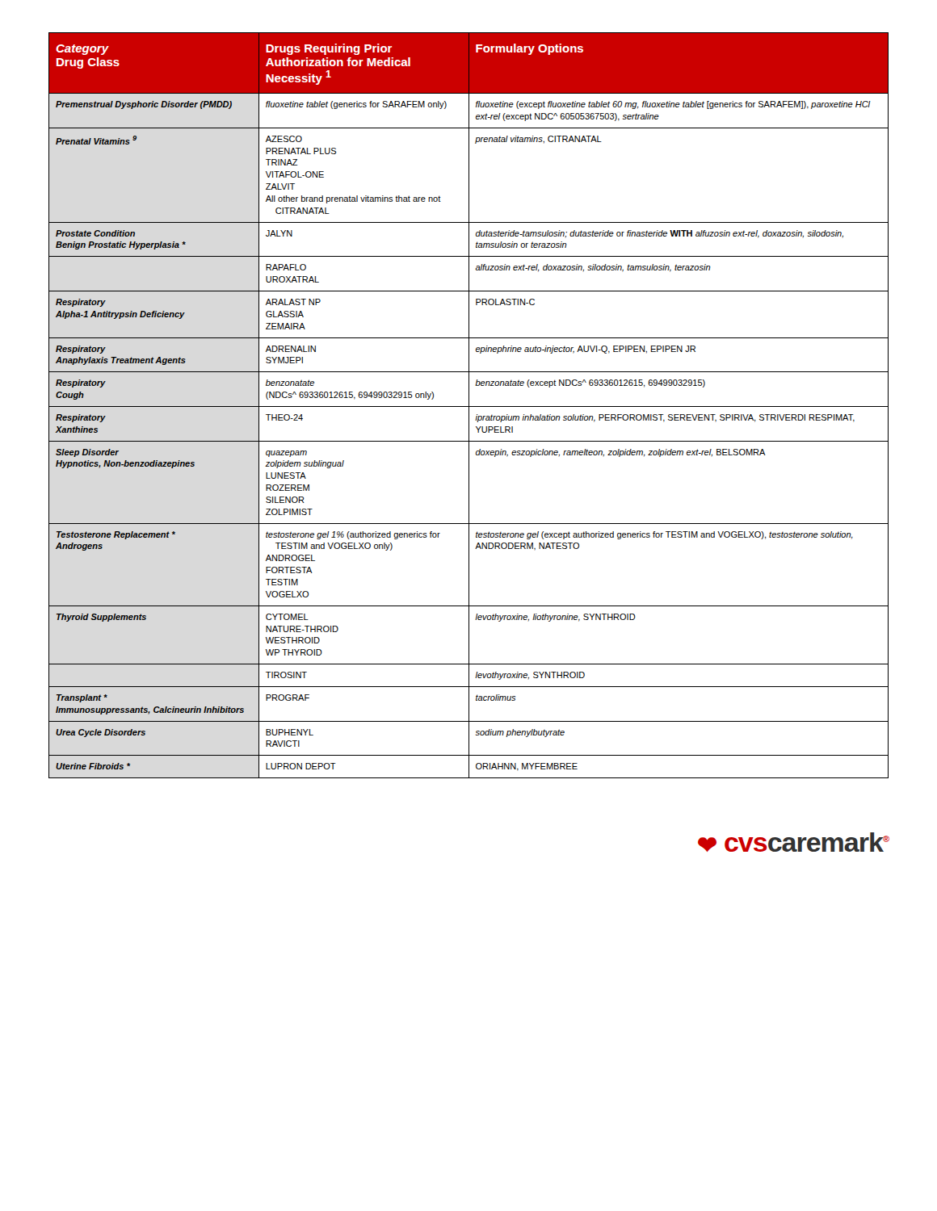| Category Drug Class | Drugs Requiring Prior Authorization for Medical Necessity 1 | Formulary Options |
| --- | --- | --- |
| Premenstrual Dysphoric Disorder (PMDD) | fluoxetine tablet (generics for SARAFEM only) | fluoxetine (except fluoxetine tablet 60 mg, fluoxetine tablet [generics for SARAFEM]), paroxetine HCl ext-rel (except NDC^ 60505367503), sertraline |
| Prenatal Vitamins 9 | AZESCO PRENATAL PLUS TRINAZ VITAFOL-ONE ZALVIT All other brand prenatal vitamins that are not CITRANATAL | prenatal vitamins , CITRANATAL |
| Prostate Condition Benign Prostatic Hyperplasia * | JALYN | dutasteride-tamsulosin; dutasteride or finasteride WITH alfuzosin ext-rel, doxazosin, silodosin, tamsulosin or terazosin |
| | RAPAFLO UROXATRAL | alfuzosin ext-rel, doxazosin, silodosin, tamsulosin, terazosin |
| Respiratory Alpha-1 Antitrypsin Deficiency | ARALAST NP GLASSIA ZEMAIRA | PROLASTIN-C |
| Respiratory Anaphylaxis Treatment Agents | ADRENALIN SYMJEPI | epinephrine auto-injector, AUVI-Q, EPIPEN, EPIPEN JR |
| Respiratory Cough | benzonatate (NDCs^ 69336012615, 69499032915 only) | benzonatate (except NDCs^ 69336012615, 69499032915) |
| Respiratory Xanthines | THEO-24 | ipratropium inhalation solution, PERFOROMIST, SEREVENT, SPIRIVA, STRIVERDI RESPIMAT, YUPELRI |
| Sleep Disorder Hypnotics, Non-benzodiazepines | quazepam zolpidem sublingual LUNESTA ROZEREM SILENOR ZOLPIMIST | doxepin, eszopiclone, ramelteon, zolpidem, zolpidem ext-rel, BELSOMRA |
| Testosterone Replacement * Androgens | testosterone gel 1% (authorized generics for TESTIM and VOGELXO only) ANDROGEL FORTESTA TESTIM VOGELXO | testosterone gel (except authorized generics for TESTIM and VOGELXO), testosterone solution, ANDRODERM, NATESTO |
| Thyroid Supplements | CYTOMEL NATURE-THROID WESTHROID WP THYROID | levothyroxine, liothyronine, SYNTHROID |
| | TIROSINT | levothyroxine, SYNTHROID |
| Transplant * Immunosuppressants, Calcineurin Inhibitors | PROGRAF | tacrolimus |
| Urea Cycle Disorders | BUPHENYL RAVICTI | sodium phenylbutyrate |
| Uterine Fibroids * | LUPRON DEPOT | ORIAHNN, MYFEMBREE |
❤ cvs caremark®